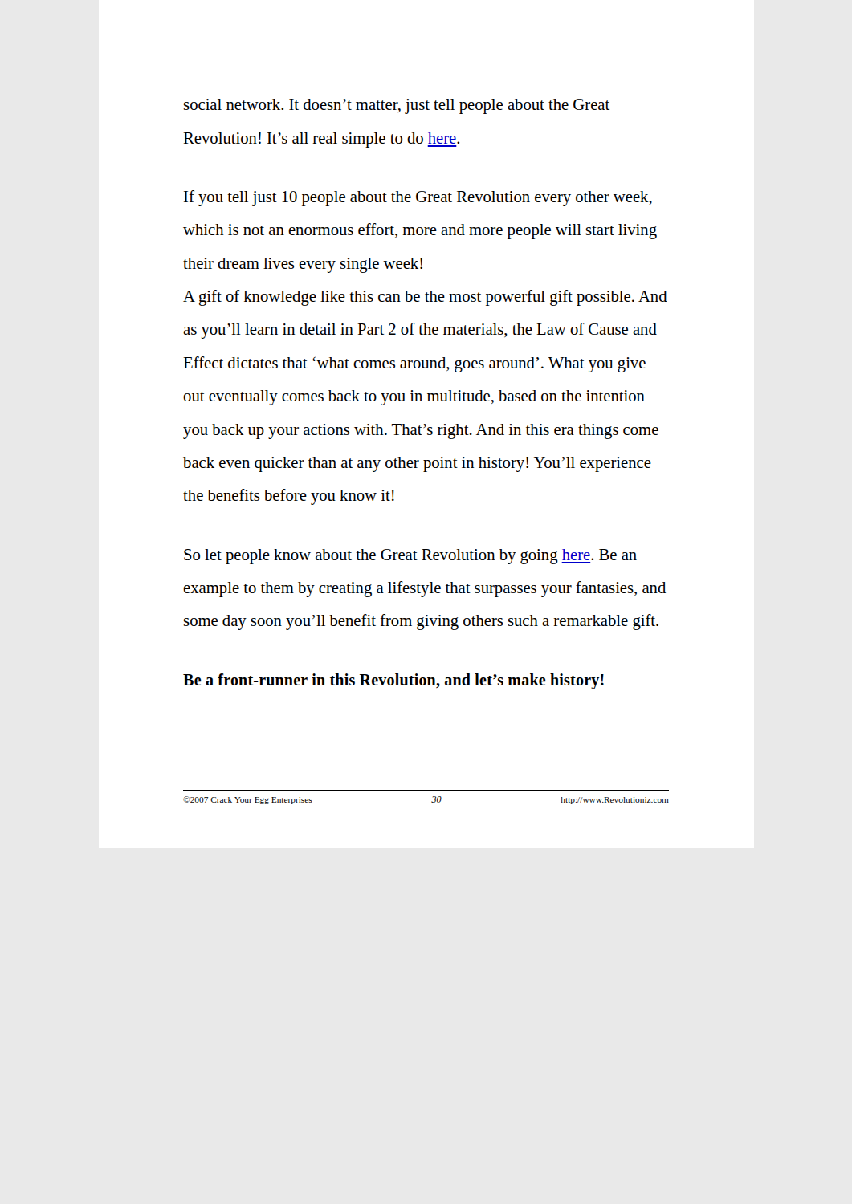social network. It doesn’t matter, just tell people about the Great Revolution! It’s all real simple to do here.
If you tell just 10 people about the Great Revolution every other week, which is not an enormous effort, more and more people will start living their dream lives every single week!
A gift of knowledge like this can be the most powerful gift possible. And as you’ll learn in detail in Part 2 of the materials, the Law of Cause and Effect dictates that ‘what comes around, goes around’. What you give out eventually comes back to you in multitude, based on the intention you back up your actions with. That’s right. And in this era things come back even quicker than at any other point in history! You’ll experience the benefits before you know it!
So let people know about the Great Revolution by going here. Be an example to them by creating a lifestyle that surpasses your fantasies, and some day soon you’ll benefit from giving others such a remarkable gift.
Be a front-runner in this Revolution, and let’s make history!
©2007 Crack Your Egg Enterprises 30 http://www.Revolutioniz.com